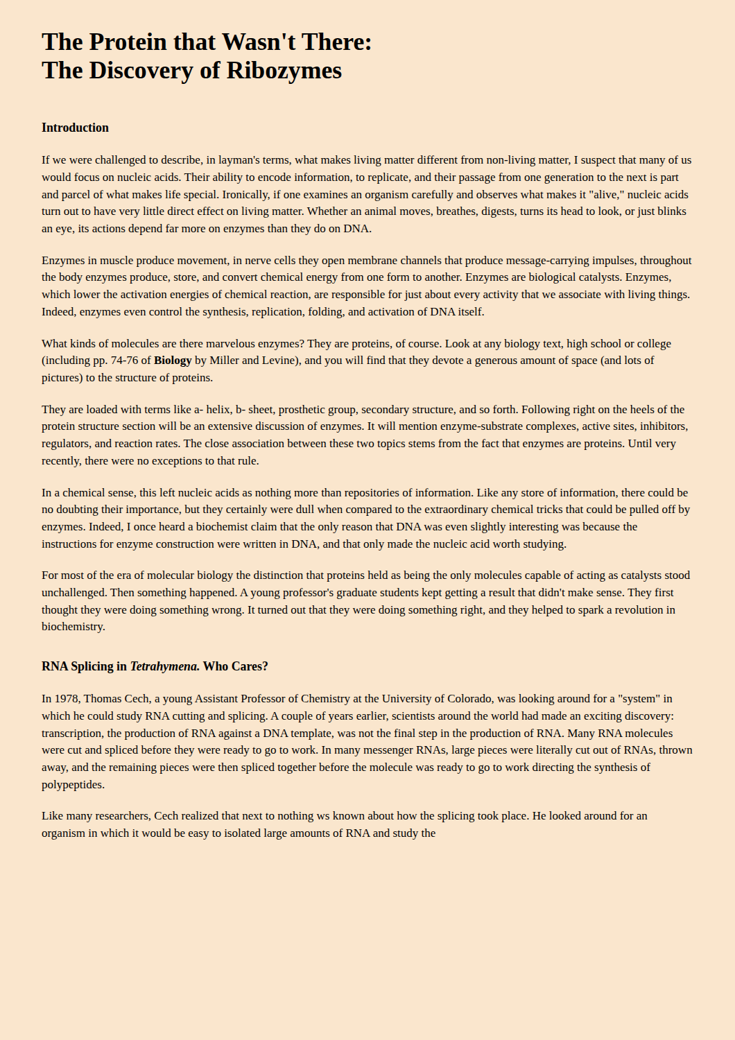The Protein that Wasn't There:
The Discovery of Ribozymes
Introduction
If we were challenged to describe, in layman's terms, what makes living matter different from non-living matter, I suspect that many of us would focus on nucleic acids. Their ability to encode information, to replicate, and their passage from one generation to the next is part and parcel of what makes life special. Ironically, if one examines an organism carefully and observes what makes it "alive," nucleic acids turn out to have very little direct effect on living matter. Whether an animal moves, breathes, digests, turns its head to look, or just blinks an eye, its actions depend far more on enzymes than they do on DNA.
Enzymes in muscle produce movement, in nerve cells they open membrane channels that produce message-carrying impulses, throughout the body enzymes produce, store, and convert chemical energy from one form to another. Enzymes are biological catalysts. Enzymes, which lower the activation energies of chemical reaction, are responsible for just about every activity that we associate with living things. Indeed, enzymes even control the synthesis, replication, folding, and activation of DNA itself.
What kinds of molecules are there marvelous enzymes? They are proteins, of course. Look at any biology text, high school or college (including pp. 74-76 of Biology by Miller and Levine), and you will find that they devote a generous amount of space (and lots of pictures) to the structure of proteins.
They are loaded with terms like a- helix, b- sheet, prosthetic group, secondary structure, and so forth. Following right on the heels of the protein structure section will be an extensive discussion of enzymes. It will mention enzyme-substrate complexes, active sites, inhibitors, regulators, and reaction rates. The close association between these two topics stems from the fact that enzymes are proteins. Until very recently, there were no exceptions to that rule.
In a chemical sense, this left nucleic acids as nothing more than repositories of information. Like any store of information, there could be no doubting their importance, but they certainly were dull when compared to the extraordinary chemical tricks that could be pulled off by enzymes. Indeed, I once heard a biochemist claim that the only reason that DNA was even slightly interesting was because the instructions for enzyme construction were written in DNA, and that only made the nucleic acid worth studying.
For most of the era of molecular biology the distinction that proteins held as being the only molecules capable of acting as catalysts stood unchallenged. Then something happened. A young professor's graduate students kept getting a result that didn't make sense. They first thought they were doing something wrong. It turned out that they were doing something right, and they helped to spark a revolution in biochemistry.
RNA Splicing in Tetrahymena. Who Cares?
In 1978, Thomas Cech, a young Assistant Professor of Chemistry at the University of Colorado, was looking around for a "system" in which he could study RNA cutting and splicing. A couple of years earlier, scientists around the world had made an exciting discovery: transcription, the production of RNA against a DNA template, was not the final step in the production of RNA. Many RNA molecules were cut and spliced before they were ready to go to work. In many messenger RNAs, large pieces were literally cut out of RNAs, thrown away, and the remaining pieces were then spliced together before the molecule was ready to go to work directing the synthesis of polypeptides.
Like many researchers, Cech realized that next to nothing ws known about how the splicing took place. He looked around for an organism in which it would be easy to isolated large amounts of RNA and study the